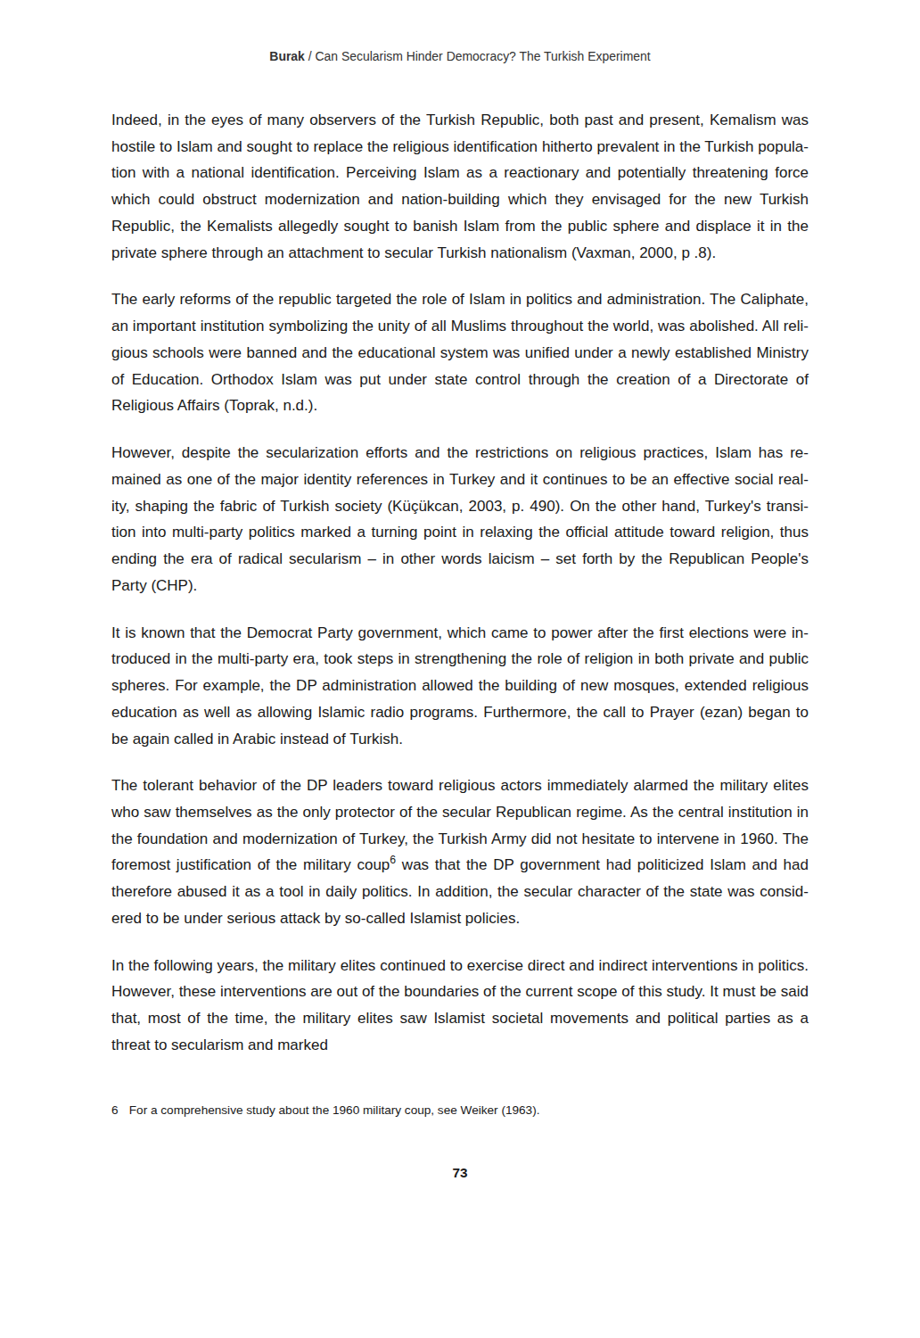Burak / Can Secularism Hinder Democracy? The Turkish Experiment
Indeed, in the eyes of many observers of the Turkish Republic, both past and present, Kemalism was hostile to Islam and sought to replace the religious identification hitherto prevalent in the Turkish population with a national identification. Perceiving Islam as a reactionary and potentially threatening force which could obstruct modernization and nation-building which they envisaged for the new Turkish Republic, the Kemalists allegedly sought to banish Islam from the public sphere and displace it in the private sphere through an attachment to secular Turkish nationalism (Vaxman, 2000, p .8).
The early reforms of the republic targeted the role of Islam in politics and administration. The Caliphate, an important institution symbolizing the unity of all Muslims throughout the world, was abolished. All religious schools were banned and the educational system was unified under a newly established Ministry of Education. Orthodox Islam was put under state control through the creation of a Directorate of Religious Affairs (Toprak, n.d.).
However, despite the secularization efforts and the restrictions on religious practices, Islam has remained as one of the major identity references in Turkey and it continues to be an effective social reality, shaping the fabric of Turkish society (Küçükcan, 2003, p. 490). On the other hand, Turkey's transition into multi-party politics marked a turning point in relaxing the official attitude toward religion, thus ending the era of radical secularism – in other words laicism – set forth by the Republican People's Party (CHP).
It is known that the Democrat Party government, which came to power after the first elections were introduced in the multi-party era, took steps in strengthening the role of religion in both private and public spheres. For example, the DP administration allowed the building of new mosques, extended religious education as well as allowing Islamic radio programs. Furthermore, the call to Prayer (ezan) began to be again called in Arabic instead of Turkish.
The tolerant behavior of the DP leaders toward religious actors immediately alarmed the military elites who saw themselves as the only protector of the secular Republican regime. As the central institution in the foundation and modernization of Turkey, the Turkish Army did not hesitate to intervene in 1960. The foremost justification of the military coup6 was that the DP government had politicized Islam and had therefore abused it as a tool in daily politics. In addition, the secular character of the state was considered to be under serious attack by so-called Islamist policies.
In the following years, the military elites continued to exercise direct and indirect interventions in politics. However, these interventions are out of the boundaries of the current scope of this study. It must be said that, most of the time, the military elites saw Islamist societal movements and political parties as a threat to secularism and marked
6 For a comprehensive study about the 1960 military coup, see Weiker (1963).
73